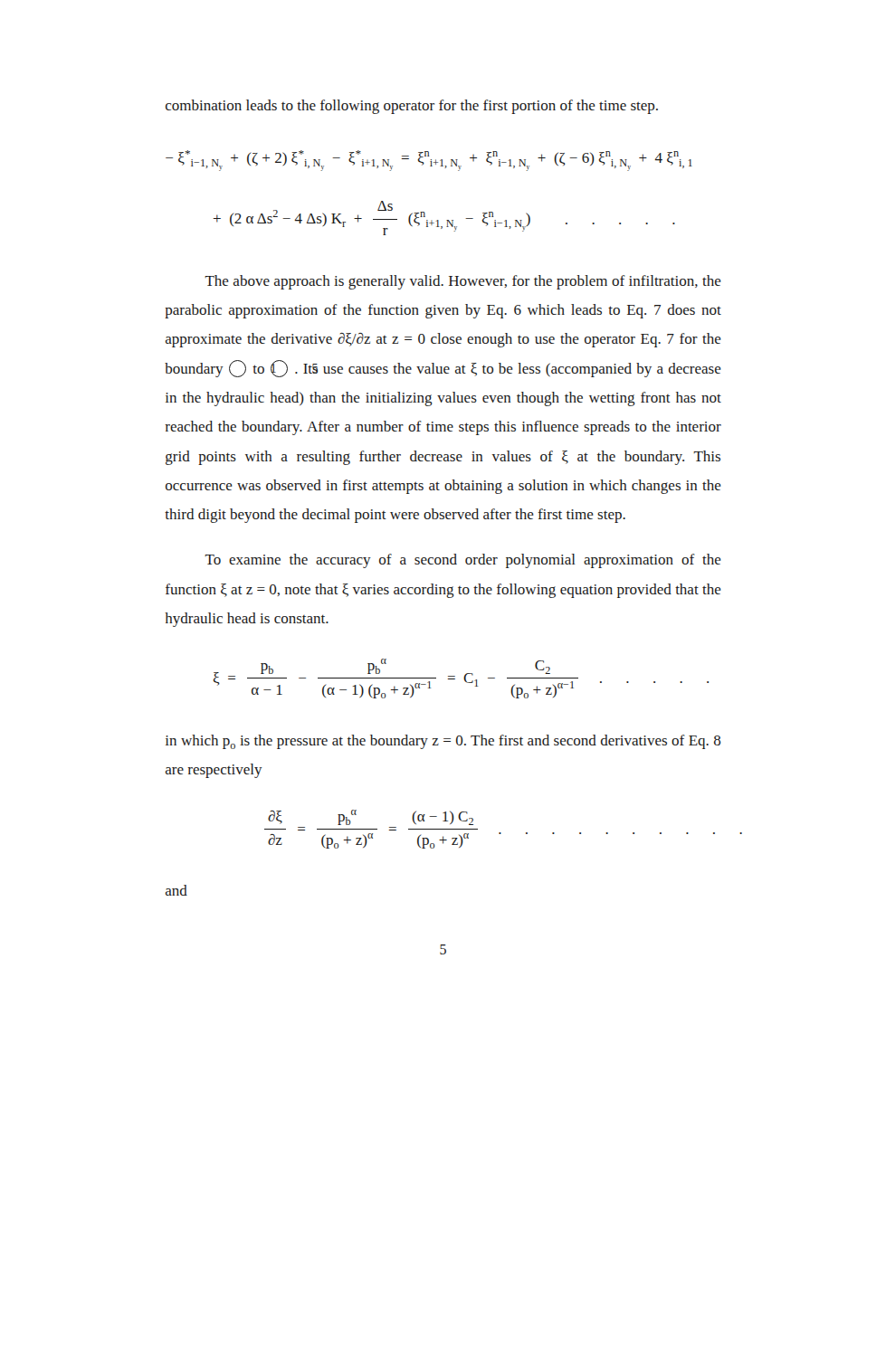combination leads to the following operator for the first portion of the time step.
− ξ*i−1, Ny + (ζ + 2) ξ*i, Ny − ξ*i+1, Ny = ξni+1, Ny + ξni−1, Ny + (ζ − 6) ξni, Ny + 4 ξni, 1
+ (2 α Δs2 − 4 Δs) Kr + Δs r (ξni+1, Ny − ξni−1, Ny) . . . . .
The above approach is generally valid. However, for the problem of infiltration, the parabolic approximation of the function given by Eq. 6 which leads to Eq. 7 does not approximate the derivative ∂ξ/∂z at z = 0 close enough to use the operator Eq. 7 for the boundary 1 to 5 . Its use causes the value at ξ to be less (accompanied by a decrease in the hydraulic head) than the initializing values even though the wetting front has not reached the boundary. After a number of time steps this influence spreads to the interior grid points with a resulting further decrease in values of ξ at the boundary. This occurrence was observed in first attempts at obtaining a solution in which changes in the third digit beyond the decimal point were observed after the first time step.
To examine the accuracy of a second order polynomial approximation of the function ξ at z = 0, note that ξ varies according to the following equation provided that the hydraulic head is constant.
ξ = pb α − 1 − pbα(α − 1) (po + z)α−1 = C1 − C2(po + z)α−1 . . . . .
in which po is the pressure at the boundary z = 0. The first and second derivatives of Eq. 8 are respectively
∂ξ∂z = pbα(po + z)α = (α − 1) C2(po + z)α . . . . . . . . . .
and
5